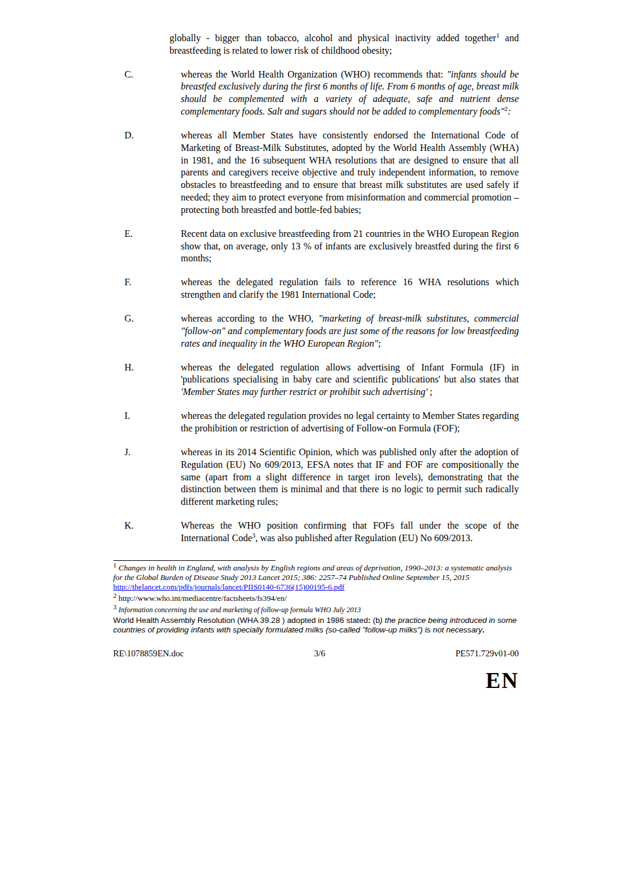globally - bigger than tobacco, alcohol and physical inactivity added together1 and breastfeeding is related to lower risk of childhood obesity;
C.
whereas the World Health Organization (WHO) recommends that: "infants should be breastfed exclusively during the first 6 months of life. From 6 months of age, breast milk should be complemented with a variety of adequate, safe and nutrient dense complementary foods. Salt and sugars should not be added to complementary foods"2:
D.
whereas all Member States have consistently endorsed the International Code of Marketing of Breast-Milk Substitutes, adopted by the World Health Assembly (WHA) in 1981, and the 16 subsequent WHA resolutions that are designed to ensure that all parents and caregivers receive objective and truly independent information, to remove obstacles to breastfeeding and to ensure that breast milk substitutes are used safely if needed; they aim to protect everyone from misinformation and commercial promotion – protecting both breastfed and bottle-fed babies;
E.
Recent data on exclusive breastfeeding from 21 countries in the WHO European Region show that, on average, only 13 % of infants are exclusively breastfed during the first 6 months;
F.
whereas the delegated regulation fails to reference 16 WHA resolutions which strengthen and clarify the 1981 International Code;
G.
whereas according to the WHO, "marketing of breast-milk substitutes, commercial "follow-on" and complementary foods are just some of the reasons for low breastfeeding rates and inequality in the WHO European Region";
H.
whereas the delegated regulation allows advertising of Infant Formula (IF) in 'publications specialising in baby care and scientific publications' but also states that 'Member States may further restrict or prohibit such advertising' ;
I.
whereas the delegated regulation provides no legal certainty to Member States regarding the prohibition or restriction of advertising of Follow-on Formula (FOF);
J.
whereas in its 2014 Scientific Opinion, which was published only after the adoption of Regulation (EU) No 609/2013, EFSA notes that IF and FOF are compositionally the same (apart from a slight difference in target iron levels), demonstrating that the distinction between them is minimal and that there is no logic to permit such radically different marketing rules;
K.
Whereas the WHO position confirming that FOFs fall under the scope of the International Code3, was also published after Regulation (EU) No 609/2013.
1 Changes in health in England, with analysis by English regions and areas of deprivation, 1990–2013: a systematic analysis for the Global Burden of Disease Study 2013 Lancet 2015; 386: 2257–74 Published Online September 15, 2015 http://thelancet.com/pdfs/journals/lancet/PIIS0140-6736(15)00195-6.pdf
2 http://www.who.int/mediacentre/factsheets/fs394/en/
3 Information concerning the use and marketing of follow-up formula WHO July 2013
World Health Assembly Resolution (WHA 39.28 ) adopted in 1986 stated: (b) the practice being introduced in some countries of providing infants with specially formulated milks (so-called "follow-up milks") is not necessary.
RE\1078859EN.doc
3/6
PE571.729v01-00
EN